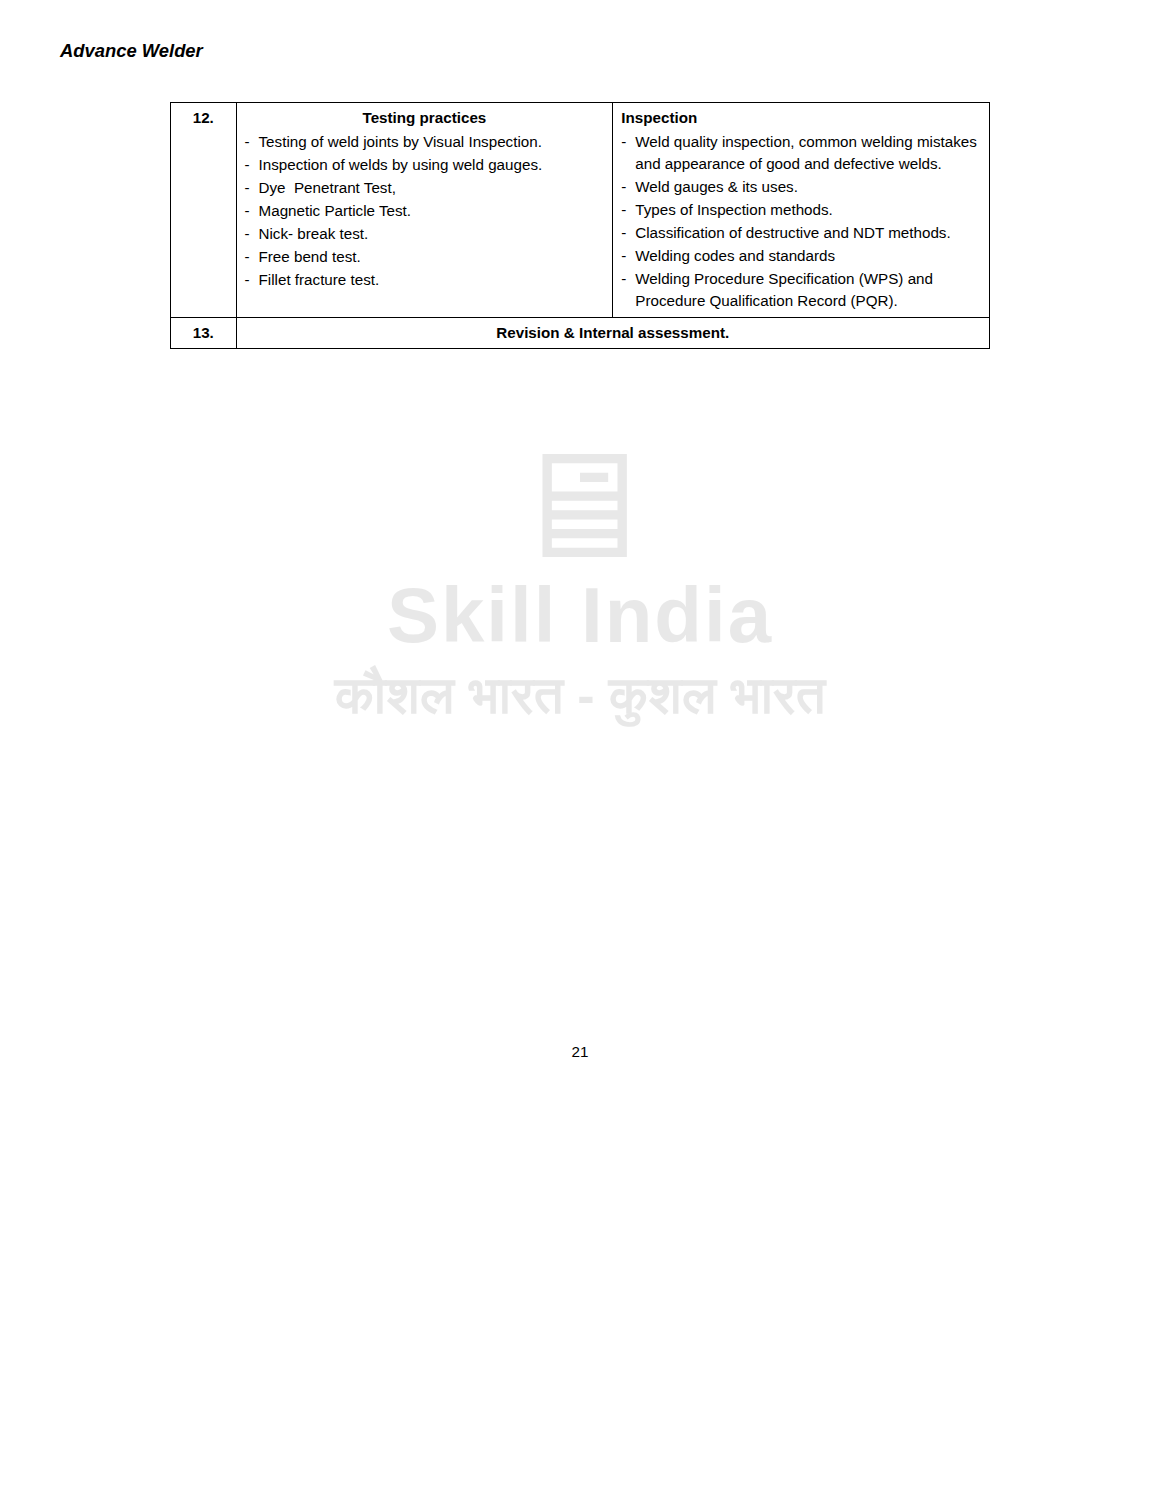Advance Welder
| 12. | Testing practices Testing of weld joints by Visual Inspection. Inspection of welds by using weld gauges. Dye Penetrant Test, Magnetic Particle Test. Nick- break test. Free bend test. Fillet fracture test. | Inspection Weld quality inspection, common welding mistakes and appearance of good and defective welds. Weld gauges & its uses. Types of Inspection methods. Classification of destructive and NDT methods. Welding codes and standards Welding Procedure Specification (WPS) and Procedure Qualification Record (PQR). |
| 13. | Revision & Internal assessment. |
🖥
Skill India
कौशल भारत - कुशल भारत
21